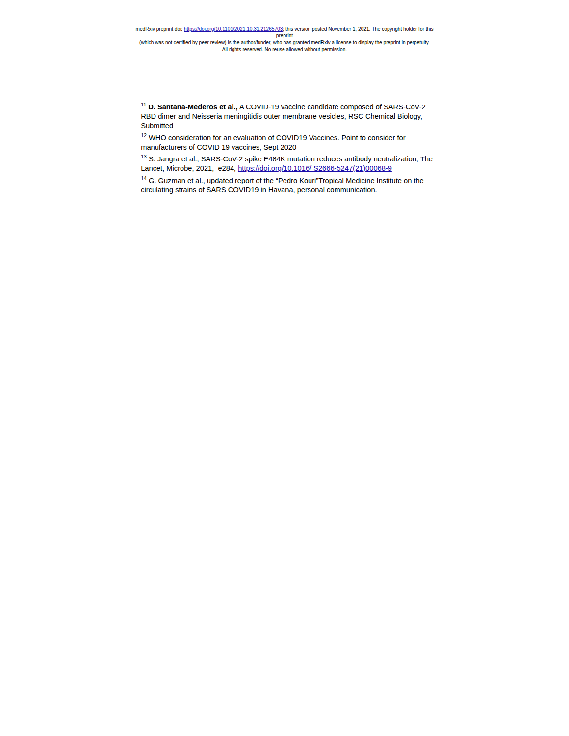medRxiv preprint doi: https://doi.org/10.1101/2021.10.31.21265703; this version posted November 1, 2021. The copyright holder for this preprint
(which was not certified by peer review) is the author/funder, who has granted medRxiv a license to display the preprint in perpetuity.
All rights reserved. No reuse allowed without permission.
11 D. Santana-Mederos et al., A COVID-19 vaccine candidate composed of SARS-CoV-2 RBD dimer and Neisseria meningitidis outer membrane vesicles, RSC Chemical Biology, Submitted
12 WHO consideration for an evaluation of COVID19 Vaccines. Point to consider for manufacturers of COVID 19 vaccines, Sept 2020
13 S. Jangra et al., SARS-CoV-2 spike E484K mutation reduces antibody neutralization, The Lancet, Microbe, 2021, e284, https://doi.org/10.1016/ S2666-5247(21)00068-9
14 G. Guzman et al., updated report of the “Pedro Kouri”Tropical Medicine Institute on the circulating strains of SARS COVID19 in Havana, personal communication.